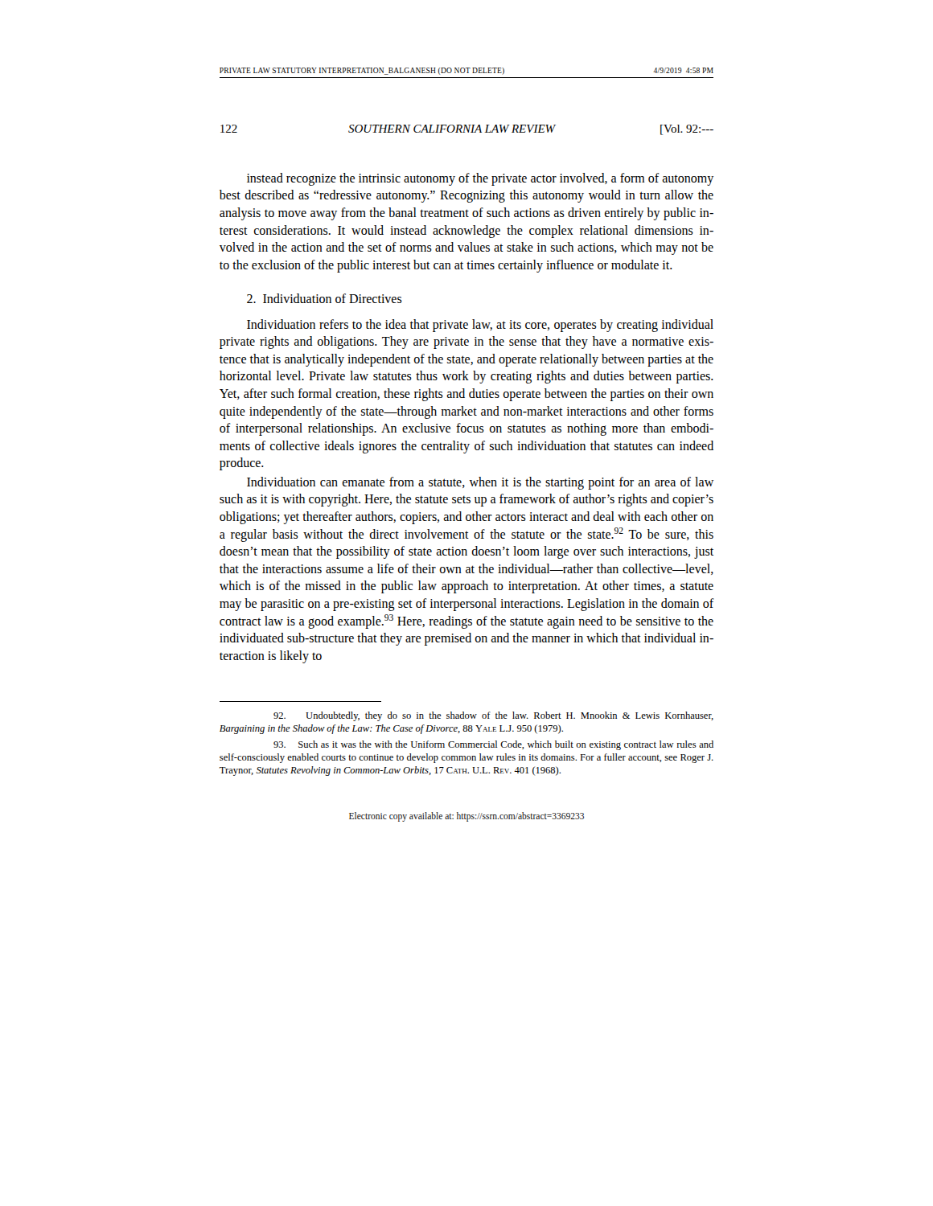Private Law Statutory Interpretation_Balganesh (Do Not Delete) 4/9/2019 4:58 PM
122 SOUTHERN CALIFORNIA LAW REVIEW [Vol. 92:---
instead recognize the intrinsic autonomy of the private actor involved, a form of autonomy best described as “redressive autonomy.” Recognizing this autonomy would in turn allow the analysis to move away from the banal treatment of such actions as driven entirely by public interest considerations. It would instead acknowledge the complex relational dimensions involved in the action and the set of norms and values at stake in such actions, which may not be to the exclusion of the public interest but can at times certainly influence or modulate it.
2. Individuation of Directives
Individuation refers to the idea that private law, at its core, operates by creating individual private rights and obligations. They are private in the sense that they have a normative existence that is analytically independent of the state, and operate relationally between parties at the horizontal level. Private law statutes thus work by creating rights and duties between parties. Yet, after such formal creation, these rights and duties operate between the parties on their own quite independently of the state—through market and non-market interactions and other forms of interpersonal relationships. An exclusive focus on statutes as nothing more than embodiments of collective ideals ignores the centrality of such individuation that statutes can indeed produce.
Individuation can emanate from a statute, when it is the starting point for an area of law such as it is with copyright. Here, the statute sets up a framework of author’s rights and copier’s obligations; yet thereafter authors, copiers, and other actors interact and deal with each other on a regular basis without the direct involvement of the statute or the state.92 To be sure, this doesn’t mean that the possibility of state action doesn’t loom large over such interactions, just that the interactions assume a life of their own at the individual—rather than collective—level, which is of the missed in the public law approach to interpretation. At other times, a statute may be parasitic on a pre-existing set of interpersonal interactions. Legislation in the domain of contract law is a good example.93 Here, readings of the statute again need to be sensitive to the individuated sub-structure that they are premised on and the manner in which that individual interaction is likely to
92. Undoubtedly, they do so in the shadow of the law. Robert H. Mnookin & Lewis Kornhauser, Bargaining in the Shadow of the Law: The Case of Divorce, 88 Yale L.J. 950 (1979).
93. Such as it was the with the Uniform Commercial Code, which built on existing contract law rules and self-consciously enabled courts to continue to develop common law rules in its domains. For a fuller account, see Roger J. Traynor, Statutes Revolving in Common-Law Orbits, 17 Cath. U.L. Rev. 401 (1968).
Electronic copy available at: https://ssrn.com/abstract=3369233